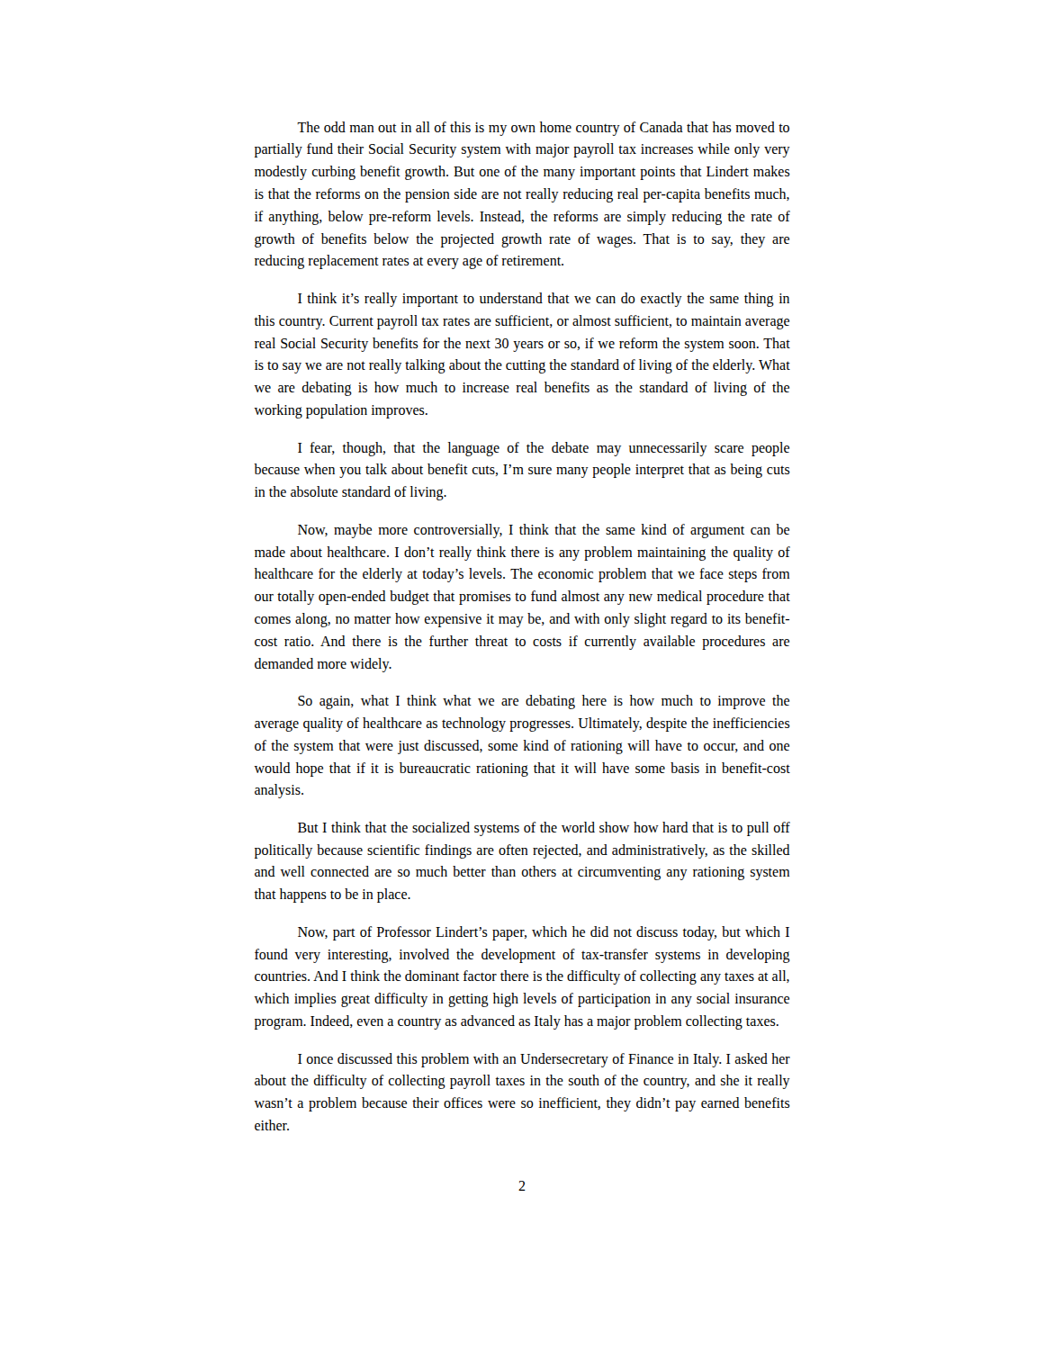The odd man out in all of this is my own home country of Canada that has moved to partially fund their Social Security system with major payroll tax increases while only very modestly curbing benefit growth. But one of the many important points that Lindert makes is that the reforms on the pension side are not really reducing real per-capita benefits much, if anything, below pre-reform levels. Instead, the reforms are simply reducing the rate of growth of benefits below the projected growth rate of wages. That is to say, they are reducing replacement rates at every age of retirement.
I think it’s really important to understand that we can do exactly the same thing in this country. Current payroll tax rates are sufficient, or almost sufficient, to maintain average real Social Security benefits for the next 30 years or so, if we reform the system soon. That is to say we are not really talking about the cutting the standard of living of the elderly. What we are debating is how much to increase real benefits as the standard of living of the working population improves.
I fear, though, that the language of the debate may unnecessarily scare people because when you talk about benefit cuts, I’m sure many people interpret that as being cuts in the absolute standard of living.
Now, maybe more controversially, I think that the same kind of argument can be made about healthcare. I don’t really think there is any problem maintaining the quality of healthcare for the elderly at today’s levels. The economic problem that we face steps from our totally open-ended budget that promises to fund almost any new medical procedure that comes along, no matter how expensive it may be, and with only slight regard to its benefit-cost ratio. And there is the further threat to costs if currently available procedures are demanded more widely.
So again, what I think what we are debating here is how much to improve the average quality of healthcare as technology progresses. Ultimately, despite the inefficiencies of the system that were just discussed, some kind of rationing will have to occur, and one would hope that if it is bureaucratic rationing that it will have some basis in benefit-cost analysis.
But I think that the socialized systems of the world show how hard that is to pull off politically because scientific findings are often rejected, and administratively, as the skilled and well connected are so much better than others at circumventing any rationing system that happens to be in place.
Now, part of Professor Lindert’s paper, which he did not discuss today, but which I found very interesting, involved the development of tax-transfer systems in developing countries. And I think the dominant factor there is the difficulty of collecting any taxes at all, which implies great difficulty in getting high levels of participation in any social insurance program. Indeed, even a country as advanced as Italy has a major problem collecting taxes.
I once discussed this problem with an Undersecretary of Finance in Italy. I asked her about the difficulty of collecting payroll taxes in the south of the country, and she it really wasn’t a problem because their offices were so inefficient, they didn’t pay earned benefits either.
2